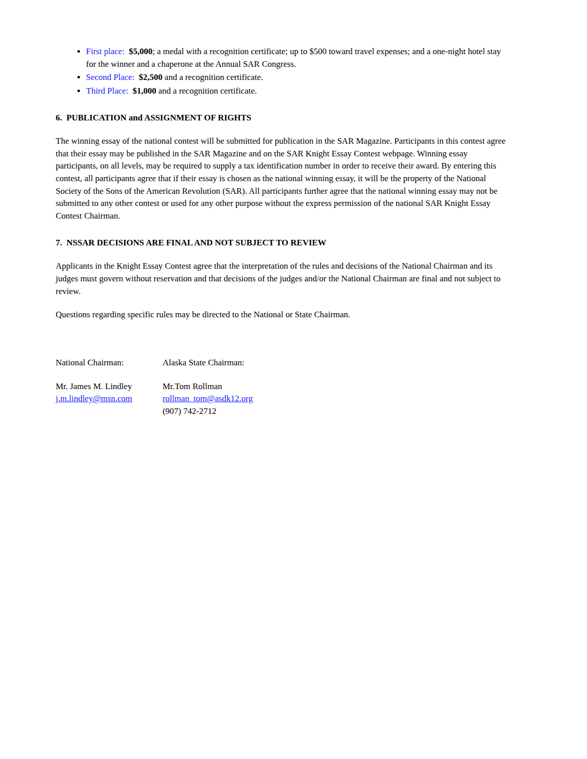First place: $5,000; a medal with a recognition certificate; up to $500 toward travel expenses; and a one-night hotel stay for the winner and a chaperone at the Annual SAR Congress.
Second Place: $2,500 and a recognition certificate.
Third Place: $1,000 and a recognition certificate.
6. PUBLICATION and ASSIGNMENT OF RIGHTS
The winning essay of the national contest will be submitted for publication in the SAR Magazine. Participants in this contest agree that their essay may be published in the SAR Magazine and on the SAR Knight Essay Contest webpage. Winning essay participants, on all levels, may be required to supply a tax identification number in order to receive their award. By entering this contest, all participants agree that if their essay is chosen as the national winning essay, it will be the property of the National Society of the Sons of the American Revolution (SAR). All participants further agree that the national winning essay may not be submitted to any other contest or used for any other purpose without the express permission of the national SAR Knight Essay Contest Chairman.
7. NSSAR DECISIONS ARE FINAL AND NOT SUBJECT TO REVIEW
Applicants in the Knight Essay Contest agree that the interpretation of the rules and decisions of the National Chairman and its judges must govern without reservation and that decisions of the judges and/or the National Chairman are final and not subject to review.
Questions regarding specific rules may be directed to the National or State Chairman.
| National Chairman: | Alaska State Chairman: |
| Mr. James M. Lindley j.m.lindley@msn.com | Mr.Tom Rollman rollman_tom@asdk12.org (907) 742-2712 |